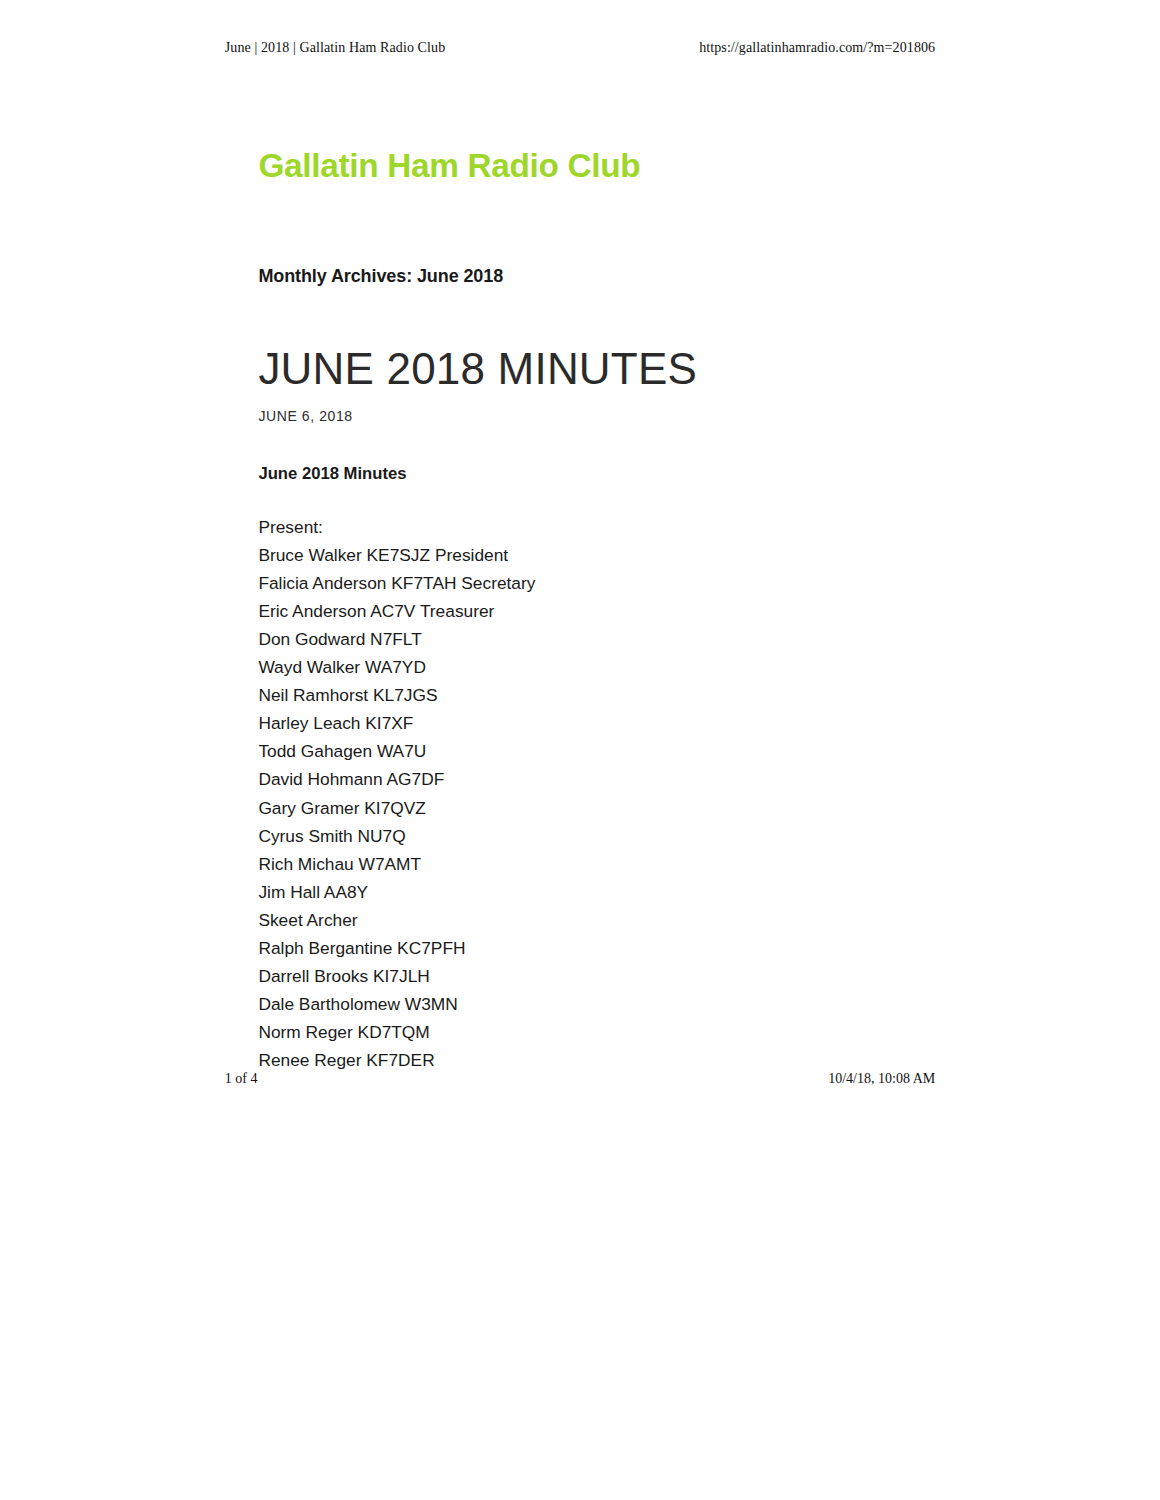June | 2018 | Gallatin Ham Radio Club
https://gallatinhamradio.com/?m=201806
Gallatin Ham Radio Club
Monthly Archives: June 2018
JUNE 2018 MINUTES
JUNE 6, 2018
June 2018 Minutes
Present:
Bruce Walker KE7SJZ President
Falicia Anderson KF7TAH Secretary
Eric Anderson AC7V Treasurer
Don Godward N7FLT
Wayd Walker WA7YD
Neil Ramhorst KL7JGS
Harley Leach KI7XF
Todd Gahagen WA7U
David Hohmann AG7DF
Gary Gramer KI7QVZ
Cyrus Smith NU7Q
Rich Michau W7AMT
Jim Hall AA8Y
Skeet Archer
Ralph Bergantine KC7PFH
Darrell Brooks KI7JLH
Dale Bartholomew W3MN
Norm Reger KD7TQM
Renee Reger KF7DER
1 of 4
10/4/18, 10:08 AM